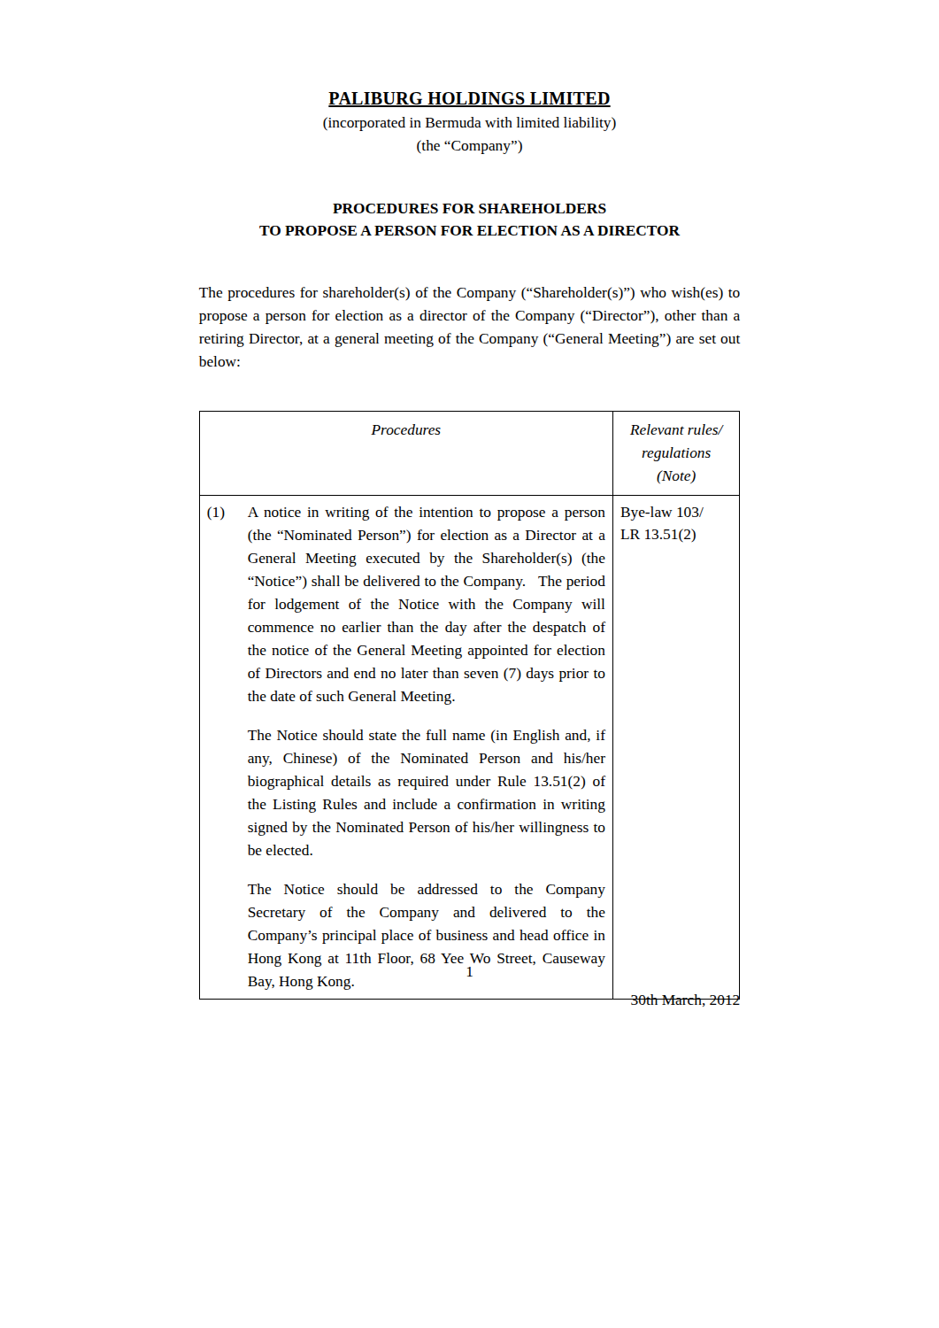PALIBURG HOLDINGS LIMITED
(incorporated in Bermuda with limited liability)
(the “Company”)
PROCEDURES FOR SHAREHOLDERS
TO PROPOSE A PERSON FOR ELECTION AS A DIRECTOR
The procedures for shareholder(s) of the Company (“Shareholder(s)”) who wish(es) to propose a person for election as a director of the Company (“Director”), other than a retiring Director, at a general meeting of the Company (“General Meeting”) are set out below:
| Procedures | Relevant rules/ regulations (Note) |
| --- | --- |
| (1) A notice in writing of the intention to propose a person (the “Nominated Person”) for election as a Director at a General Meeting executed by the Shareholder(s) (the “Notice”) shall be delivered to the Company. The period for lodgement of the Notice with the Company will commence no earlier than the day after the despatch of the notice of the General Meeting appointed for election of Directors and end no later than seven (7) days prior to the date of such General Meeting. The Notice should state the full name (in English and, if any, Chinese) of the Nominated Person and his/her biographical details as required under Rule 13.51(2) of the Listing Rules and include a confirmation in writing signed by the Nominated Person of his/her willingness to be elected. The Notice should be addressed to the Company Secretary of the Company and delivered to the Company’s principal place of business and head office in Hong Kong at 11th Floor, 68 Yee Wo Street, Causeway Bay, Hong Kong. | Bye-law 103/ LR 13.51(2) |
1
30th March, 2012